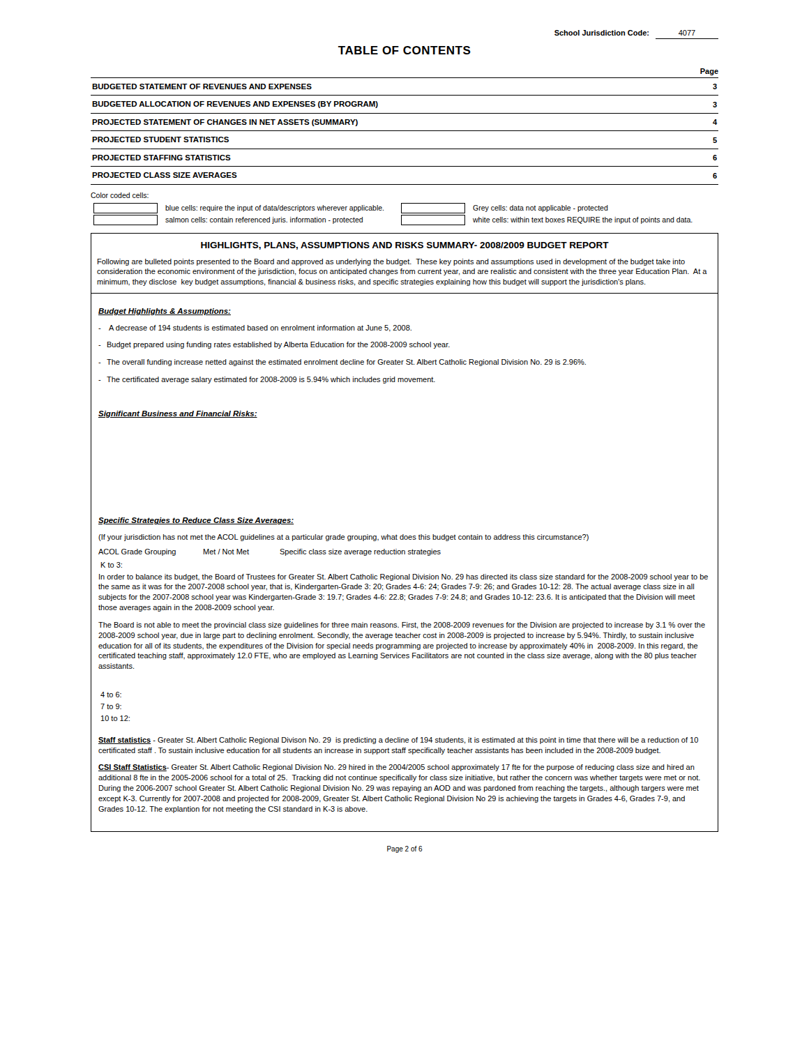School Jurisdiction Code: 4077
TABLE OF CONTENTS
| | Page |
| BUDGETED STATEMENT OF REVENUES AND EXPENSES | 3 |
| BUDGETED ALLOCATION OF REVENUES AND EXPENSES (BY PROGRAM) | 3 |
| PROJECTED STATEMENT OF CHANGES IN NET ASSETS (SUMMARY) | 4 |
| PROJECTED STUDENT STATISTICS | 5 |
| PROJECTED STAFFING STATISTICS | 6 |
| PROJECTED CLASS SIZE AVERAGES | 6 |
Color coded cells:
| | blue cells: require the input of data/descriptors wherever applicable. | | Grey cells: data not applicable - protected |
| | salmon cells: contain referenced juris. information - protected | | white cells: within text boxes REQUIRE the input of points and data. |
HIGHLIGHTS, PLANS, ASSUMPTIONS AND RISKS SUMMARY- 2008/2009 BUDGET REPORT
Following are bulleted points presented to the Board and approved as underlying the budget. These key points and assumptions used in development of the budget take into consideration the economic environment of the jurisdiction, focus on anticipated changes from current year, and are realistic and consistent with the three year Education Plan. At a minimum, they disclose key budget assumptions, financial & business risks, and specific strategies explaining how this budget will support the jurisdiction's plans.
Budget Highlights & Assumptions:
A decrease of 194 students is estimated based on enrolment information at June 5, 2008.
Budget prepared using funding rates established by Alberta Education for the 2008-2009 school year.
The overall funding increase netted against the estimated enrolment decline for Greater St. Albert Catholic Regional Division No. 29 is 2.96%.
The certificated average salary estimated for 2008-2009 is 5.94% which includes grid movement.
Significant Business and Financial Risks:
Specific Strategies to Reduce Class Size Averages:
(If your jurisdiction has not met the ACOL guidelines at a particular grade grouping, what does this budget contain to address this circumstance?)
ACOL Grade Grouping Met / Not Met Specific class size average reduction strategies
K to 3:
In order to balance its budget, the Board of Trustees for Greater St. Albert Catholic Regional Division No. 29 has directed its class size standard for the 2008-2009 school year to be the same as it was for the 2007-2008 school year, that is, Kindergarten-Grade 3: 20; Grades 4-6: 24; Grades 7-9: 26; and Grades 10-12: 28. The actual average class size in all subjects for the 2007-2008 school year was Kindergarten-Grade 3: 19.7; Grades 4-6: 22.8; Grades 7-9: 24.8; and Grades 10-12: 23.6. It is anticipated that the Division will meet those averages again in the 2008-2009 school year.
The Board is not able to meet the provincial class size guidelines for three main reasons. First, the 2008-2009 revenues for the Division are projected to increase by 3.1 % over the 2008-2009 school year, due in large part to declining enrolment. Secondly, the average teacher cost in 2008-2009 is projected to increase by 5.94%. Thirdly, to sustain inclusive education for all of its students, the expenditures of the Division for special needs programming are projected to increase by approximately 40% in 2008-2009. In this regard, the certificated teaching staff, approximately 12.0 FTE, who are employed as Learning Services Facilitators are not counted in the class size average, along with the 80 plus teacher assistants.
4 to 6:
7 to 9:
10 to 12:
Staff statistics - Greater St. Albert Catholic Regional Divison No. 29 is predicting a decline of 194 students, it is estimated at this point in time that there will be a reduction of 10 certificated staff . To sustain inclusive education for all students an increase in support staff specifically teacher assistants has been included in the 2008-2009 budget.
CSI Staff Statistics- Greater St. Albert Catholic Regional Division No. 29 hired in the 2004/2005 school approximately 17 fte for the purpose of reducing class size and hired an additional 8 fte in the 2005-2006 school for a total of 25. Tracking did not continue specifically for class size initiative, but rather the concern was whether targets were met or not. During the 2006-2007 school Greater St. Albert Catholic Regional Division No. 29 was repaying an AOD and was pardoned from reaching the targets., although targers were met except K-3. Currently for 2007-2008 and projected for 2008-2009, Greater St. Albert Catholic Regional Division No 29 is achieving the targets in Grades 4-6, Grades 7-9, and Grades 10-12. The explantion for not meeting the CSI standard in K-3 is above.
Page 2 of 6